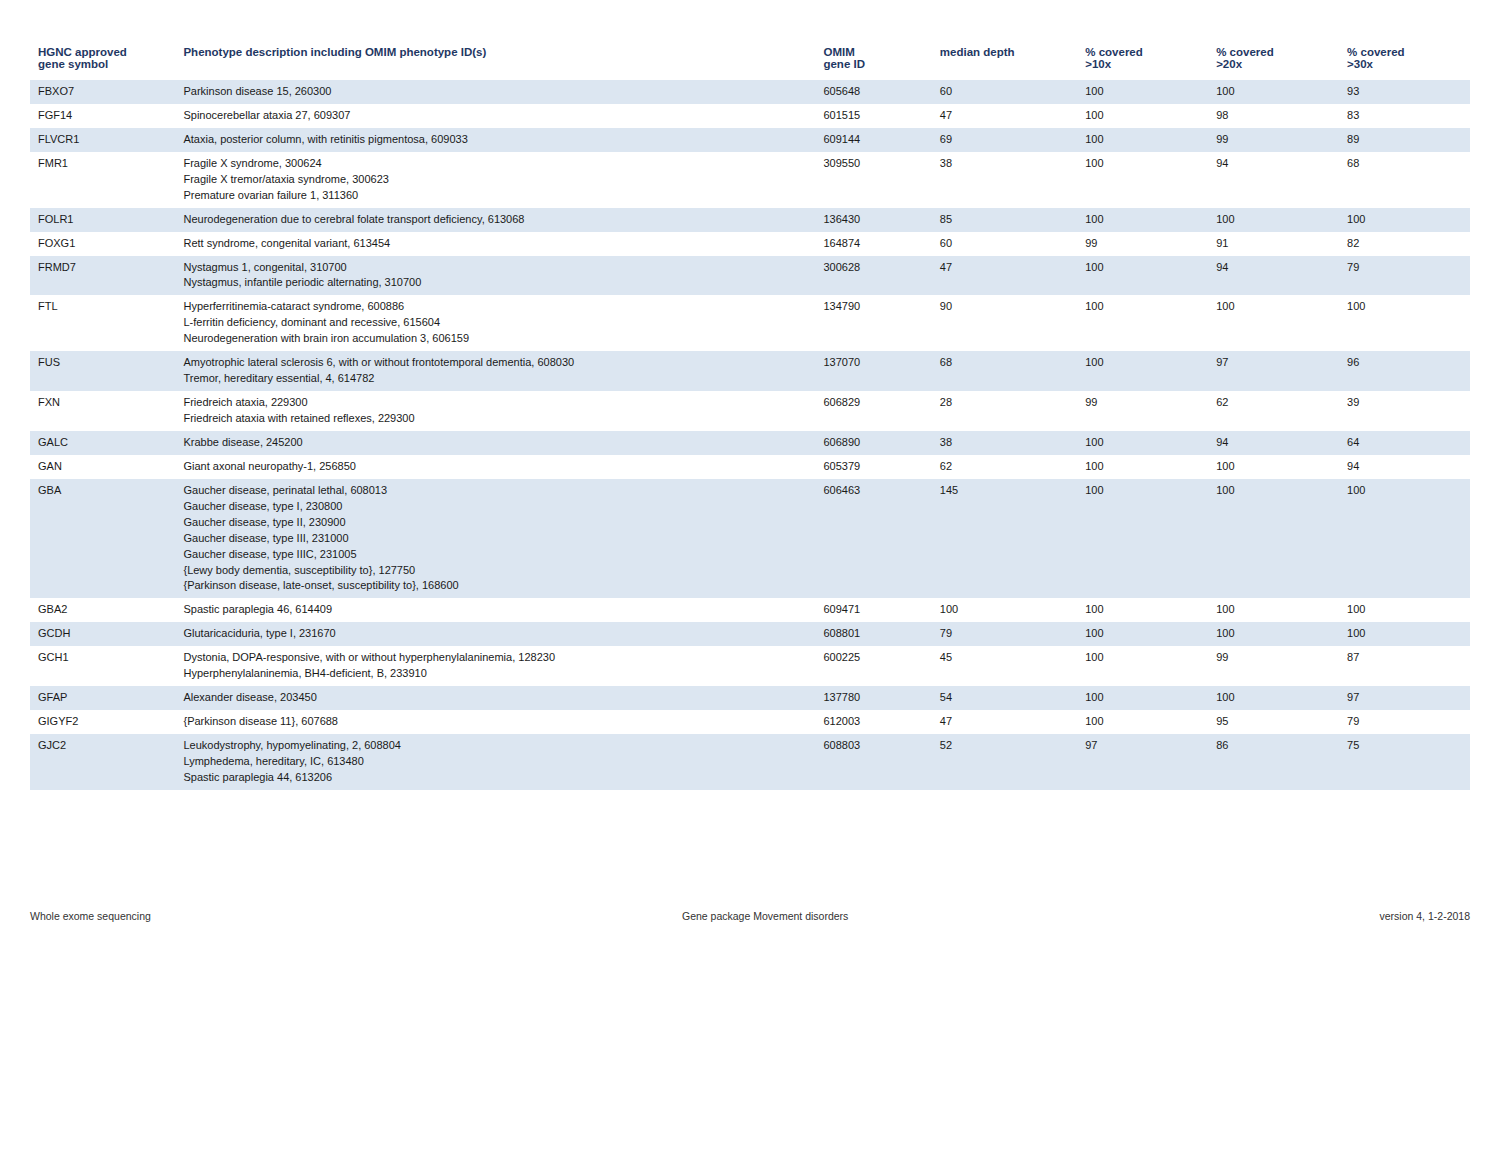| HGNC approved gene symbol | Phenotype description including OMIM phenotype ID(s) | OMIM gene ID | median depth | % covered >10x | % covered >20x | % covered >30x |
| --- | --- | --- | --- | --- | --- | --- |
| FBXO7 | Parkinson disease 15, 260300 | 605648 | 60 | 100 | 100 | 93 |
| FGF14 | Spinocerebellar ataxia 27, 609307 | 601515 | 47 | 100 | 98 | 83 |
| FLVCR1 | Ataxia, posterior column, with retinitis pigmentosa, 609033 | 609144 | 69 | 100 | 99 | 89 |
| FMR1 | Fragile X syndrome, 300624 Fragile X tremor/ataxia syndrome, 300623 Premature ovarian failure 1, 311360 | 309550 | 38 | 100 | 94 | 68 |
| FOLR1 | Neurodegeneration due to cerebral folate transport deficiency, 613068 | 136430 | 85 | 100 | 100 | 100 |
| FOXG1 | Rett syndrome, congenital variant, 613454 | 164874 | 60 | 99 | 91 | 82 |
| FRMD7 | Nystagmus 1, congenital, 310700 Nystagmus, infantile periodic alternating, 310700 | 300628 | 47 | 100 | 94 | 79 |
| FTL | Hyperferritinemia-cataract syndrome, 600886 L-ferritin deficiency, dominant and recessive, 615604 Neurodegeneration with brain iron accumulation 3, 606159 | 134790 | 90 | 100 | 100 | 100 |
| FUS | Amyotrophic lateral sclerosis 6, with or without frontotemporal dementia, 608030 Tremor, hereditary essential, 4, 614782 | 137070 | 68 | 100 | 97 | 96 |
| FXN | Friedreich ataxia, 229300 Friedreich ataxia with retained reflexes, 229300 | 606829 | 28 | 99 | 62 | 39 |
| GALC | Krabbe disease, 245200 | 606890 | 38 | 100 | 94 | 64 |
| GAN | Giant axonal neuropathy-1, 256850 | 605379 | 62 | 100 | 100 | 94 |
| GBA | Gaucher disease, perinatal lethal, 608013 Gaucher disease, type I, 230800 Gaucher disease, type II, 230900 Gaucher disease, type III, 231000 Gaucher disease, type IIIC, 231005 {Lewy body dementia, susceptibility to}, 127750 {Parkinson disease, late-onset, susceptibility to}, 168600 | 606463 | 145 | 100 | 100 | 100 |
| GBA2 | Spastic paraplegia 46, 614409 | 609471 | 100 | 100 | 100 | 100 |
| GCDH | Glutaricaciduria, type I, 231670 | 608801 | 79 | 100 | 100 | 100 |
| GCH1 | Dystonia, DOPA-responsive, with or without hyperphenylalaninemia, 128230 Hyperphenylalaninemia, BH4-deficient, B, 233910 | 600225 | 45 | 100 | 99 | 87 |
| GFAP | Alexander disease, 203450 | 137780 | 54 | 100 | 100 | 97 |
| GIGYF2 | {Parkinson disease 11}, 607688 | 612003 | 47 | 100 | 95 | 79 |
| GJC2 | Leukodystrophy, hypomyelinating, 2, 608804 Lymphedema, hereditary, IC, 613480 Spastic paraplegia 44, 613206 | 608803 | 52 | 97 | 86 | 75 |
Whole exome sequencing Gene package Movement disorders version 4, 1-2-2018